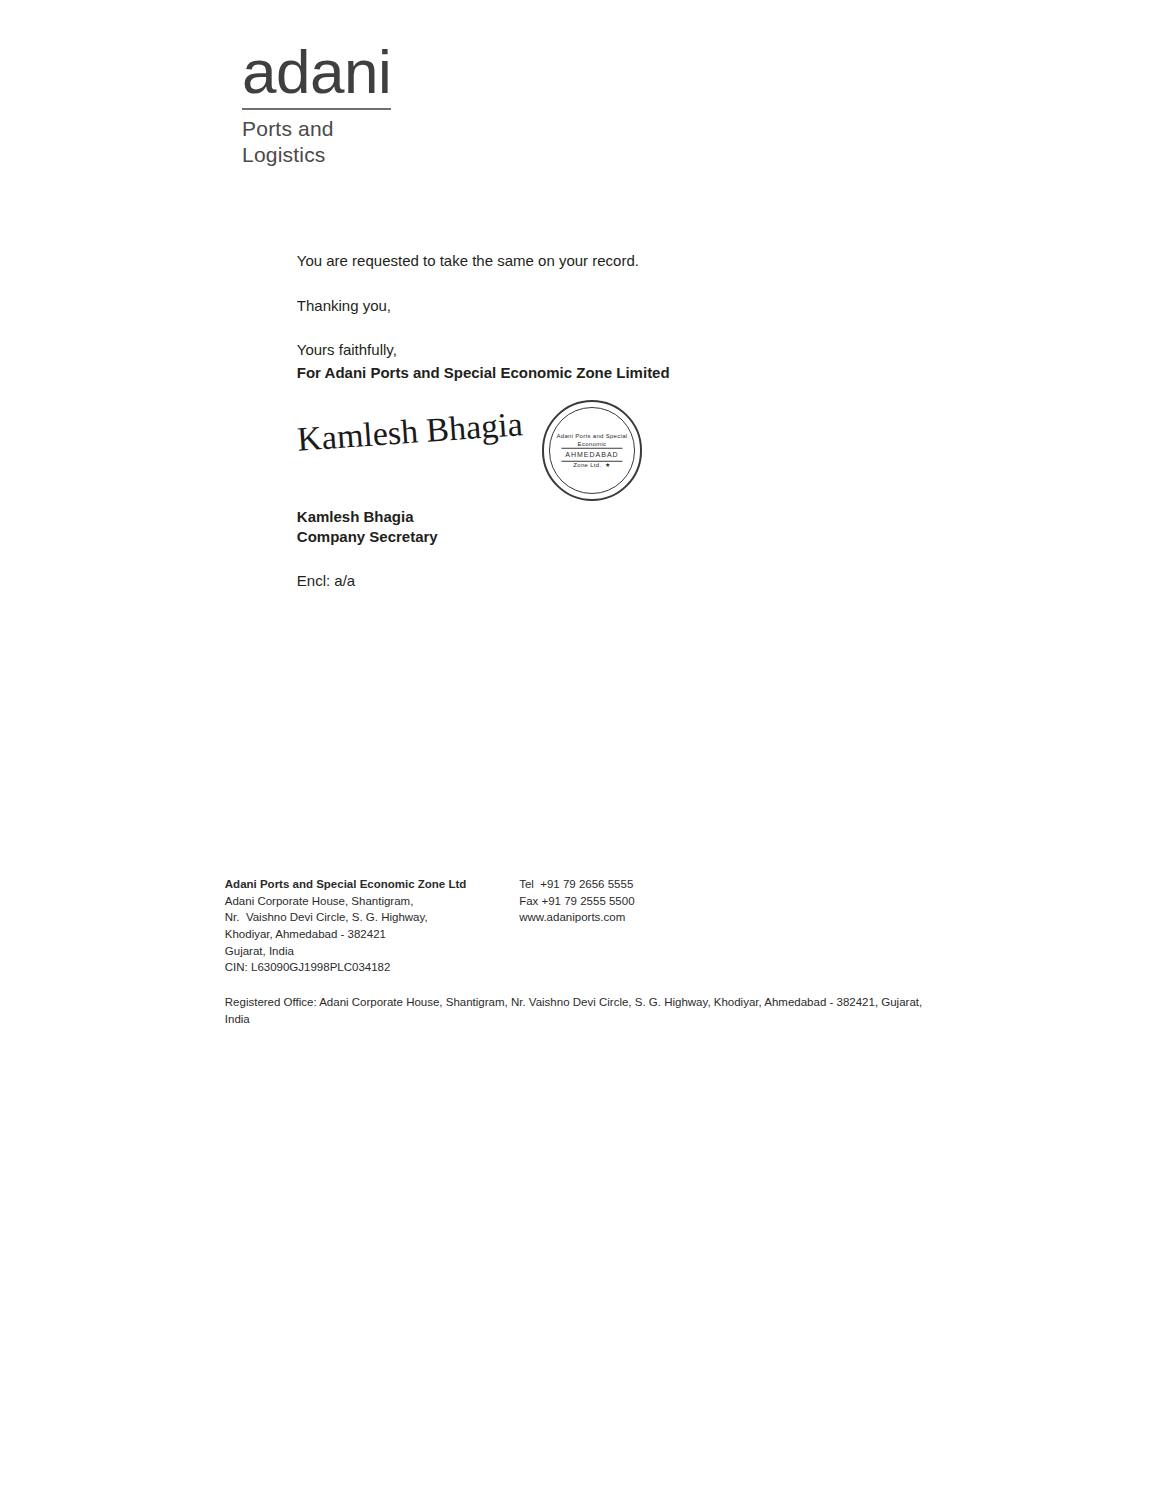adani
Ports and
Logistics
You are requested to take the same on your record.
Thanking you,
Yours faithfully,
For Adani Ports and Special Economic Zone Limited
Kamlesh Bhagia
Adani Ports and Special Economic
AHMEDABAD
Zone Ltd. ★
Kamlesh Bhagia
Company Secretary
Encl: a/a
Adani Ports and Special Economic Zone Ltd
Adani Corporate House, Shantigram,
Nr. Vaishno Devi Circle, S. G. Highway,
Khodiyar, Ahmedabad - 382421
Gujarat, India
CIN: L63090GJ1998PLC034182
Tel +91 79 2656 5555
Fax +91 79 2555 5500
www.adaniports.com
Registered Office: Adani Corporate House, Shantigram, Nr. Vaishno Devi Circle, S. G. Highway, Khodiyar, Ahmedabad - 382421, Gujarat, India